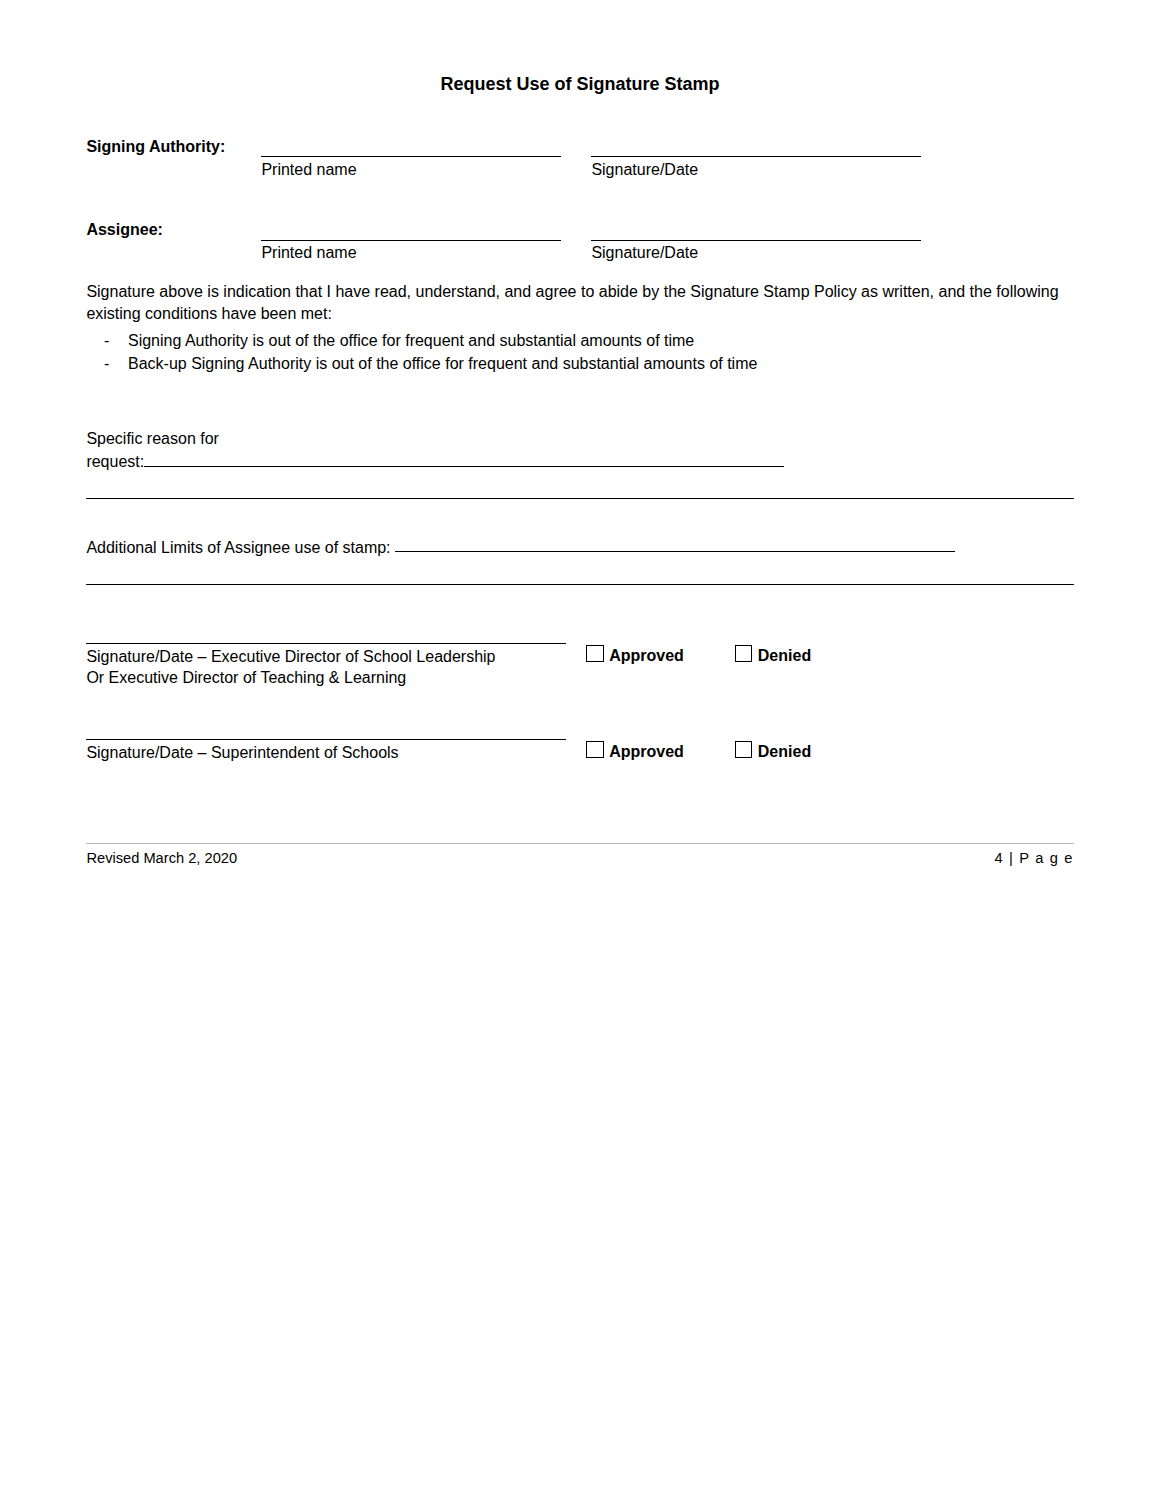Request Use of Signature Stamp
Signing Authority:
Printed name Signature/Date
Assignee:
Printed name Signature/Date
Signature above is indication that I have read, understand, and agree to abide by the Signature Stamp Policy as written, and the following existing conditions have been met:
Signing Authority is out of the office for frequent and substantial amounts of time
Back-up Signing Authority is out of the office for frequent and substantial amounts of time
Specific reason for
request:
Additional Limits of Assignee use of stamp:
Signature/Date – Executive Director of School Leadership
Or Executive Director of Teaching & Learning
Approved Denied
Signature/Date – Superintendent of Schools
Approved Denied
Revised March 2, 2020 4 | P a g e